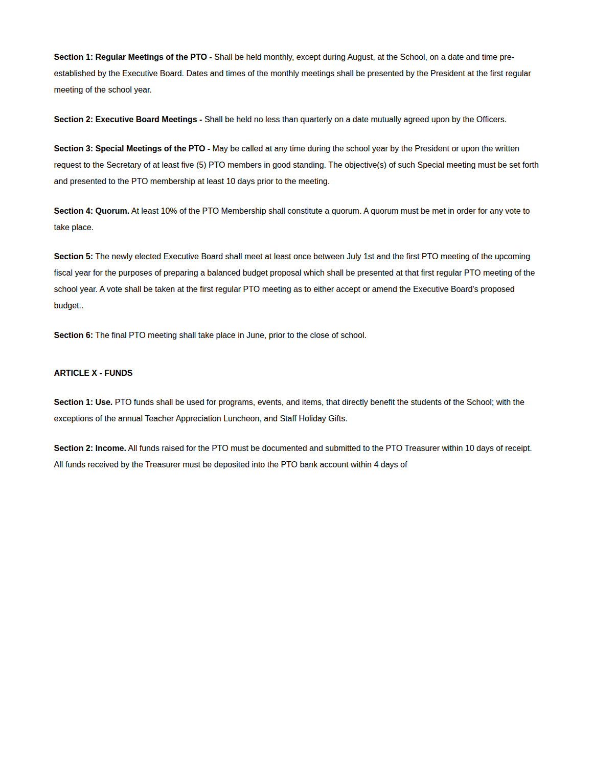Section 1: Regular Meetings of the PTO - Shall be held monthly, except during August, at the School, on a date and time pre-established by the Executive Board. Dates and times of the monthly meetings shall be presented by the President at the first regular meeting of the school year.
Section 2: Executive Board Meetings - Shall be held no less than quarterly on a date mutually agreed upon by the Officers.
Section 3: Special Meetings of the PTO - May be called at any time during the school year by the President or upon the written request to the Secretary of at least five (5) PTO members in good standing. The objective(s) of such Special meeting must be set forth and presented to the PTO membership at least 10 days prior to the meeting.
Section 4: Quorum. At least 10% of the PTO Membership shall constitute a quorum. A quorum must be met in order for any vote to take place.
Section 5: The newly elected Executive Board shall meet at least once between July 1st and the first PTO meeting of the upcoming fiscal year for the purposes of preparing a balanced budget proposal which shall be presented at that first regular PTO meeting of the school year. A vote shall be taken at the first regular PTO meeting as to either accept or amend the Executive Board's proposed budget..
Section 6: The final PTO meeting shall take place in June, prior to the close of school.
ARTICLE X - FUNDS
Section 1: Use. PTO funds shall be used for programs, events, and items, that directly benefit the students of the School; with the exceptions of the annual Teacher Appreciation Luncheon, and Staff Holiday Gifts.
Section 2: Income. All funds raised for the PTO must be documented and submitted to the PTO Treasurer within 10 days of receipt. All funds received by the Treasurer must be deposited into the PTO bank account within 4 days of